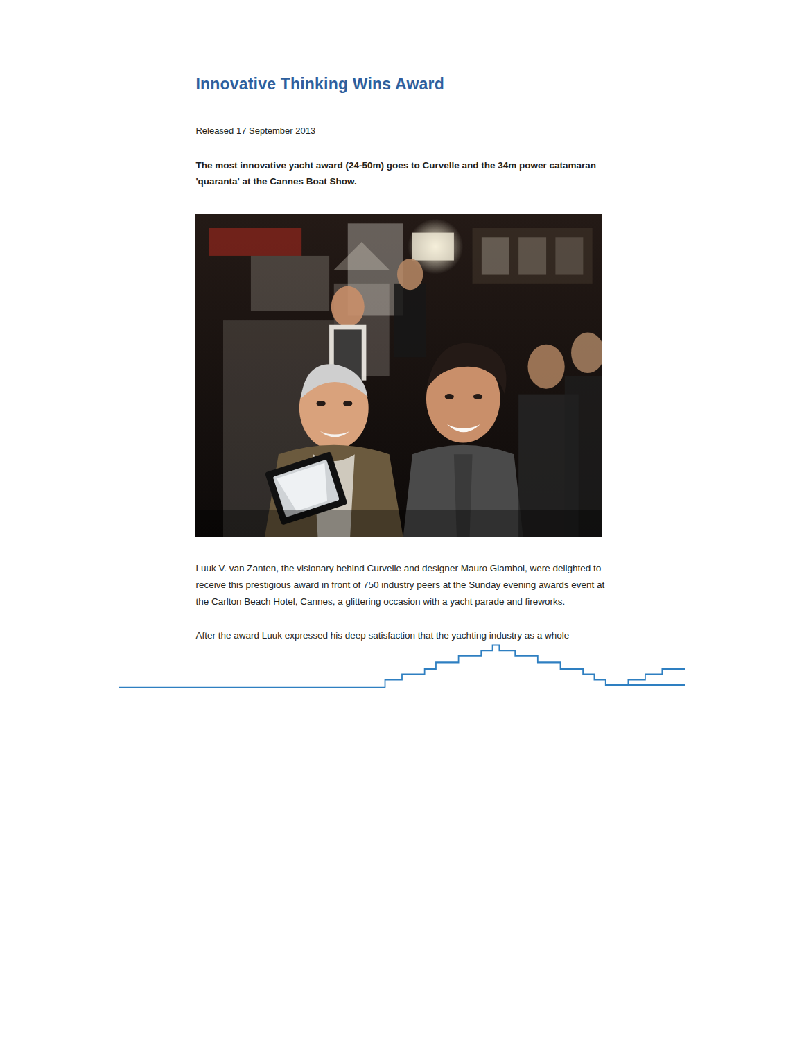Innovative Thinking Wins Award
Released 17 September 2013
The most innovative yacht award (24-50m) goes to Curvelle and the 34m power catamaran 'quaranta' at the Cannes Boat Show.
Luuk V. van Zanten, the visionary behind Curvelle and designer Mauro Giamboi, were delighted to receive this prestigious award in front of 750 industry peers at the Sunday evening awards event at the Carlton Beach Hotel, Cannes, a glittering occasion with a yacht parade and fireworks.
After the award Luuk expressed his deep satisfaction that the yachting industry as a whole